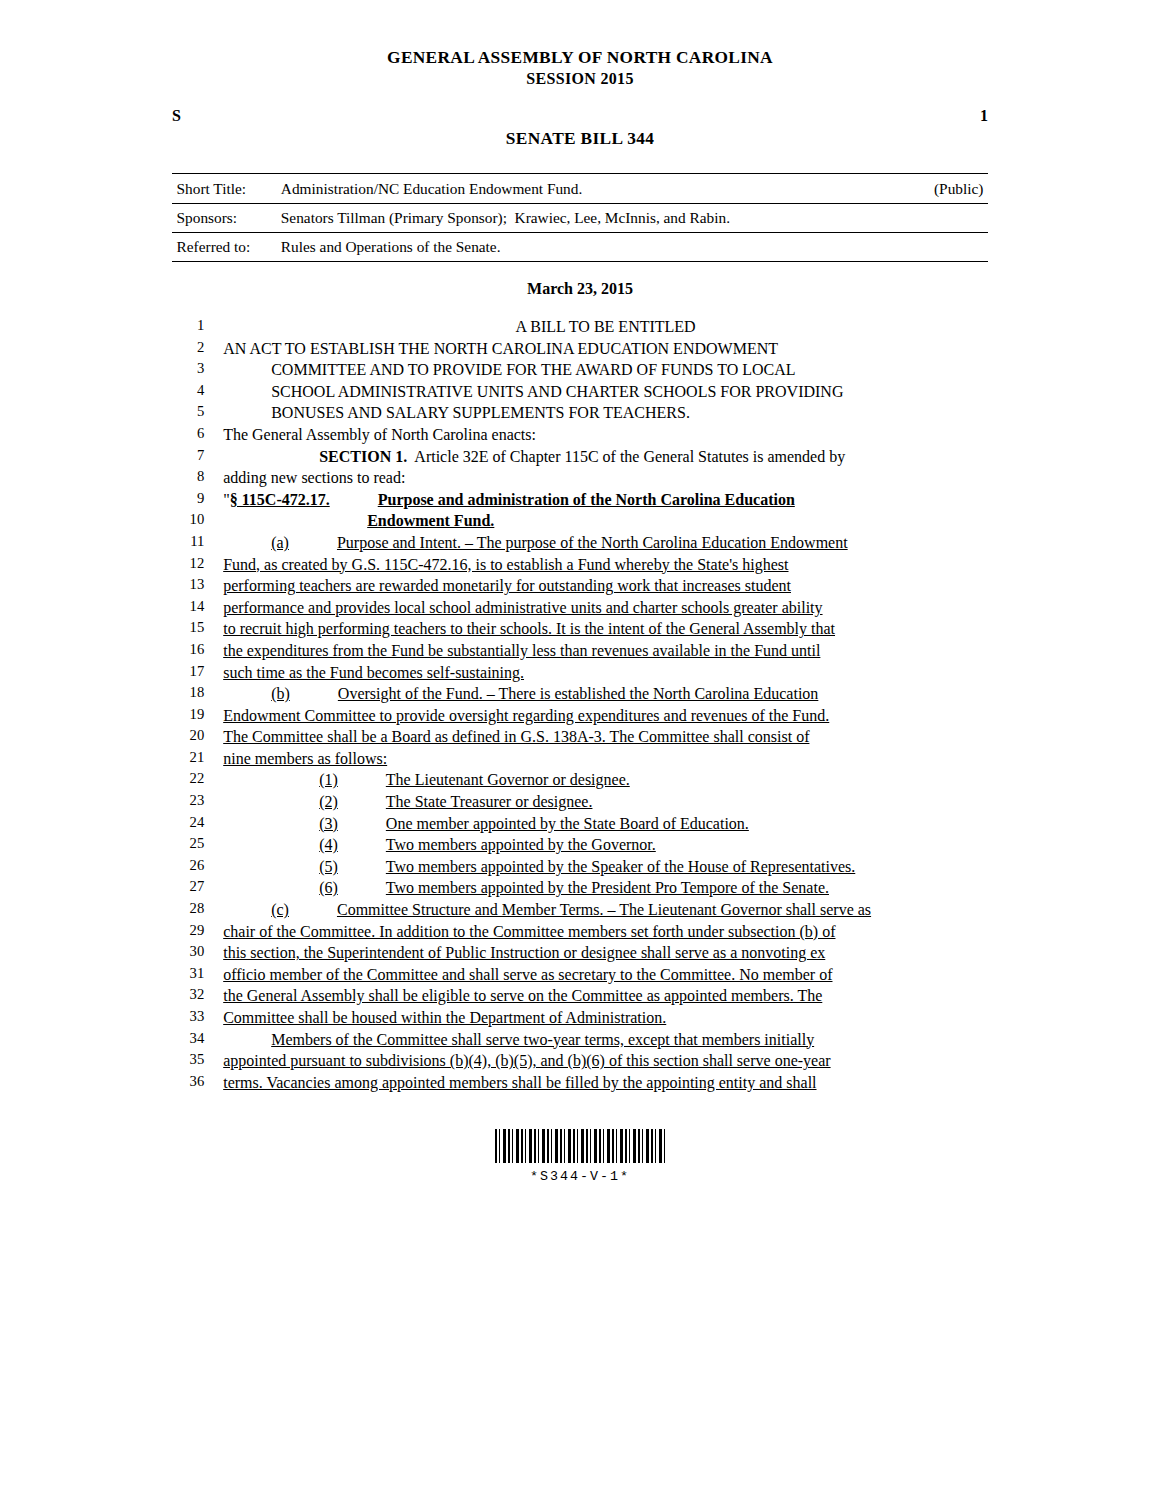GENERAL ASSEMBLY OF NORTH CAROLINA
SESSION 2015
S 1
SENATE BILL 344
| Short Title: | Administration/NC Education Endowment Fund. | (Public) |
| Sponsors: | Senators Tillman (Primary Sponsor); Krawiec, Lee, McInnis, and Rabin. |
| Referred to: | Rules and Operations of the Senate. |
March 23, 2015
A BILL TO BE ENTITLED
AN ACT TO ESTABLISH THE NORTH CAROLINA EDUCATION ENDOWMENT
COMMITTEE AND TO PROVIDE FOR THE AWARD OF FUNDS TO LOCAL
SCHOOL ADMINISTRATIVE UNITS AND CHARTER SCHOOLS FOR PROVIDING
BONUSES AND SALARY SUPPLEMENTS FOR TEACHERS.
The General Assembly of North Carolina enacts:
SECTION 1. Article 32E of Chapter 115C of the General Statutes is amended by
adding new sections to read:
"§ 115C-472.17. Purpose and administration of the North Carolina Education
Endowment Fund.
(a) Purpose and Intent. – The purpose of the North Carolina Education Endowment
Fund, as created by G.S. 115C-472.16, is to establish a Fund whereby the State's highest
performing teachers are rewarded monetarily for outstanding work that increases student
performance and provides local school administrative units and charter schools greater ability
to recruit high performing teachers to their schools. It is the intent of the General Assembly that
the expenditures from the Fund be substantially less than revenues available in the Fund until
such time as the Fund becomes self-sustaining.
(b) Oversight of the Fund. – There is established the North Carolina Education
Endowment Committee to provide oversight regarding expenditures and revenues of the Fund.
The Committee shall be a Board as defined in G.S. 138A-3. The Committee shall consist of
nine members as follows:
(1) The Lieutenant Governor or designee.
(2) The State Treasurer or designee.
(3) One member appointed by the State Board of Education.
(4) Two members appointed by the Governor.
(5) Two members appointed by the Speaker of the House of Representatives.
(6) Two members appointed by the President Pro Tempore of the Senate.
(c) Committee Structure and Member Terms. – The Lieutenant Governor shall serve as
chair of the Committee. In addition to the Committee members set forth under subsection (b) of
this section, the Superintendent of Public Instruction or designee shall serve as a nonvoting ex
officio member of the Committee and shall serve as secretary to the Committee. No member of
the General Assembly shall be eligible to serve on the Committee as appointed members. The
Committee shall be housed within the Department of Administration.
Members of the Committee shall serve two-year terms, except that members initially
appointed pursuant to subdivisions (b)(4), (b)(5), and (b)(6) of this section shall serve one-year
terms. Vacancies among appointed members shall be filled by the appointing entity and shall
*S344-V-1*